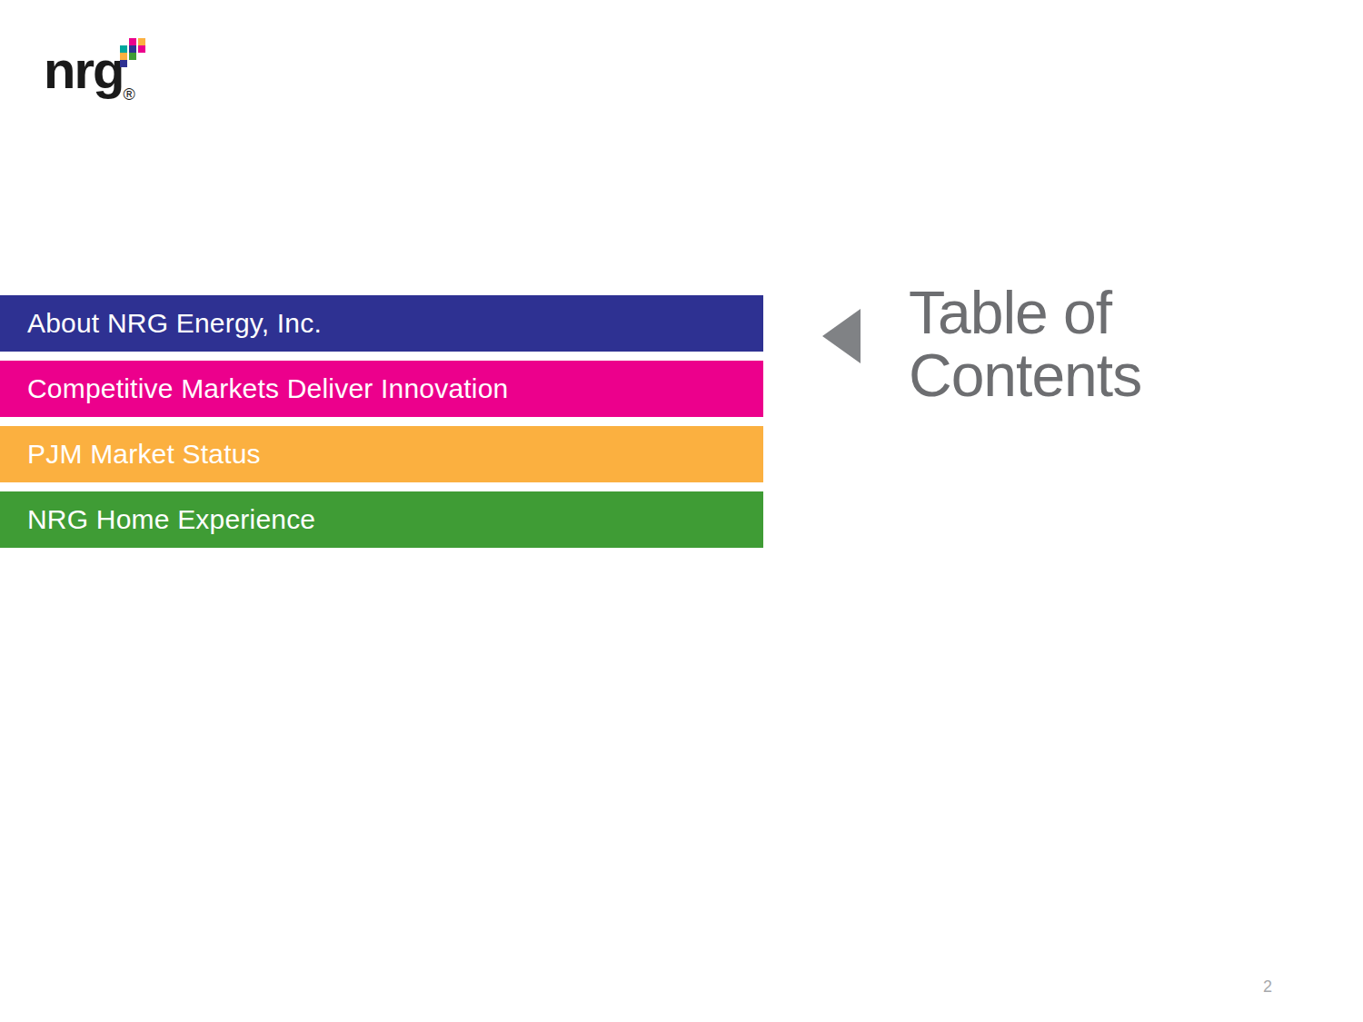nrg®
Table of
Contents
About NRG Energy, Inc.
Competitive Markets Deliver Innovation
PJM Market Status
NRG Home Experience
2